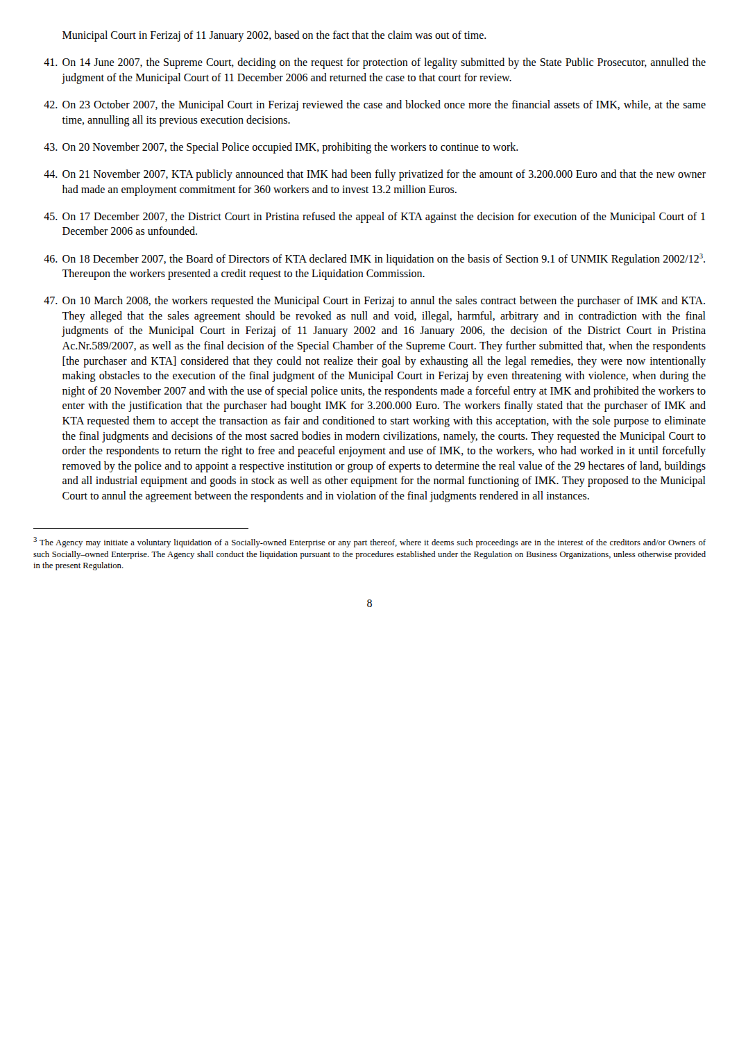Municipal Court in Ferizaj of 11 January 2002, based on the fact that the claim was out of time.
41. On 14 June 2007, the Supreme Court, deciding on the request for protection of legality submitted by the State Public Prosecutor, annulled the judgment of the Municipal Court of 11 December 2006 and returned the case to that court for review.
42. On 23 October 2007, the Municipal Court in Ferizaj reviewed the case and blocked once more the financial assets of IMK, while, at the same time, annulling all its previous execution decisions.
43. On 20 November 2007, the Special Police occupied IMK, prohibiting the workers to continue to work.
44. On 21 November 2007, KTA publicly announced that IMK had been fully privatized for the amount of 3.200.000 Euro and that the new owner had made an employment commitment for 360 workers and to invest 13.2 million Euros.
45. On 17 December 2007, the District Court in Pristina refused the appeal of KTA against the decision for execution of the Municipal Court of 1 December 2006 as unfounded.
46. On 18 December 2007, the Board of Directors of KTA declared IMK in liquidation on the basis of Section 9.1 of UNMIK Regulation 2002/123. Thereupon the workers presented a credit request to the Liquidation Commission.
47. On 10 March 2008, the workers requested the Municipal Court in Ferizaj to annul the sales contract between the purchaser of IMK and KTA. They alleged that the sales agreement should be revoked as null and void, illegal, harmful, arbitrary and in contradiction with the final judgments of the Municipal Court in Ferizaj of 11 January 2002 and 16 January 2006, the decision of the District Court in Pristina Ac.Nr.589/2007, as well as the final decision of the Special Chamber of the Supreme Court. They further submitted that, when the respondents [the purchaser and KTA] considered that they could not realize their goal by exhausting all the legal remedies, they were now intentionally making obstacles to the execution of the final judgment of the Municipal Court in Ferizaj by even threatening with violence, when during the night of 20 November 2007 and with the use of special police units, the respondents made a forceful entry at IMK and prohibited the workers to enter with the justification that the purchaser had bought IMK for 3.200.000 Euro. The workers finally stated that the purchaser of IMK and KTA requested them to accept the transaction as fair and conditioned to start working with this acceptation, with the sole purpose to eliminate the final judgments and decisions of the most sacred bodies in modern civilizations, namely, the courts. They requested the Municipal Court to order the respondents to return the right to free and peaceful enjoyment and use of IMK, to the workers, who had worked in it until forcefully removed by the police and to appoint a respective institution or group of experts to determine the real value of the 29 hectares of land, buildings and all industrial equipment and goods in stock as well as other equipment for the normal functioning of IMK. They proposed to the Municipal Court to annul the agreement between the respondents and in violation of the final judgments rendered in all instances.
3 The Agency may initiate a voluntary liquidation of a Socially-owned Enterprise or any part thereof, where it deems such proceedings are in the interest of the creditors and/or Owners of such Socially–owned Enterprise. The Agency shall conduct the liquidation pursuant to the procedures established under the Regulation on Business Organizations, unless otherwise provided in the present Regulation.
8